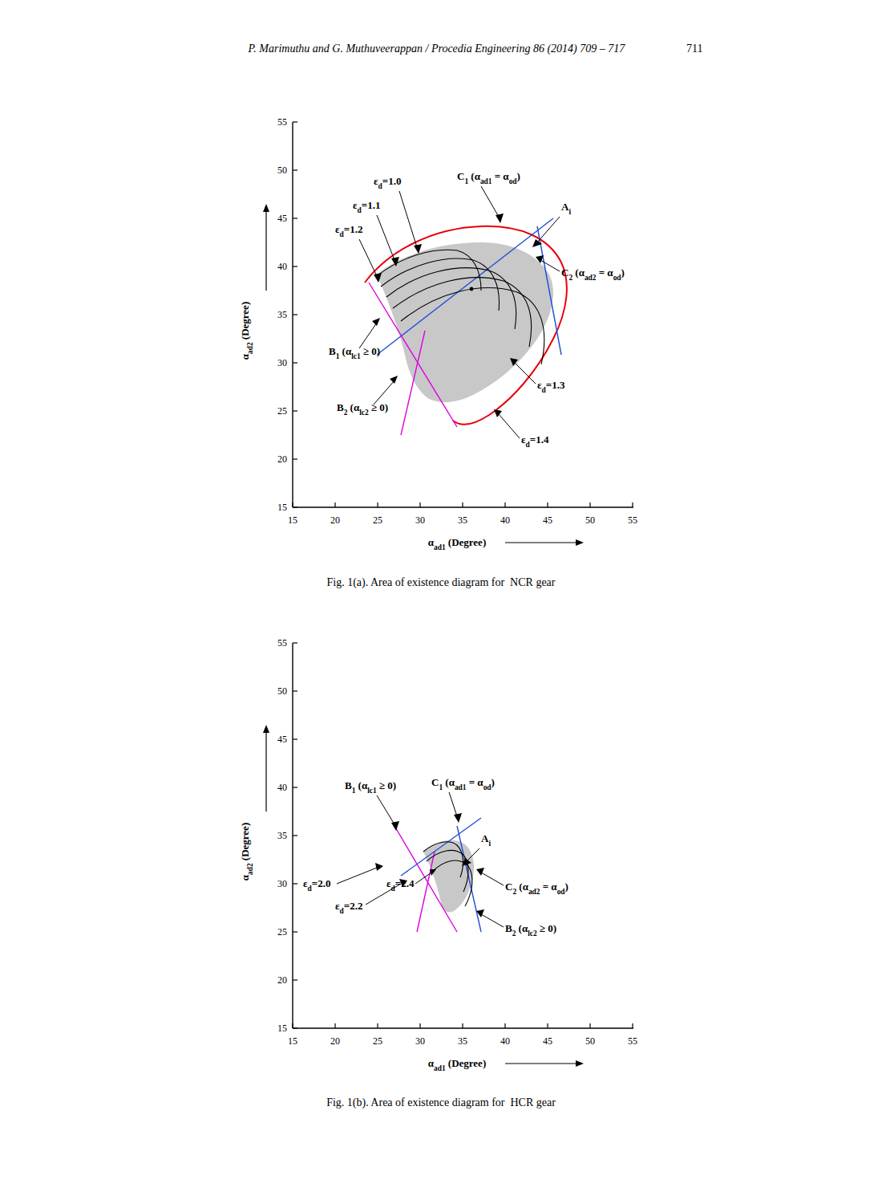P. Marimuthu and G. Muthuveerappan / Procedia Engineering 86 (2014) 709 – 717
711
55 50 45 40 35 30 25 20 15 15 20 25 30 35 40 45 50 55 αad2 (Degree) αad1 (Degree) εd=1.0 εd=1.1 εd=1.2 C1 (αad1 = αod) Ai C2 (αad2 = αod) B1 (αlc1 ≥ 0) B2 (αlc2 ≥ 0) εd=1.3 εd=1.4
Fig. 1(a). Area of existence diagram for NCR gear
55 50 45 40 35 30 25 20 15 15 20 25 30 35 40 45 50 55 αad2 (Degree) αad1 (Degree) B1 (αlc1 ≥ 0) C1 (αad1 = αod) Ai εd=2.0 εd=2.2 εd=2.4 C2 (αad2 = αod) B2 (αlc2 ≥ 0)
Fig. 1(b). Area of existence diagram for HCR gear